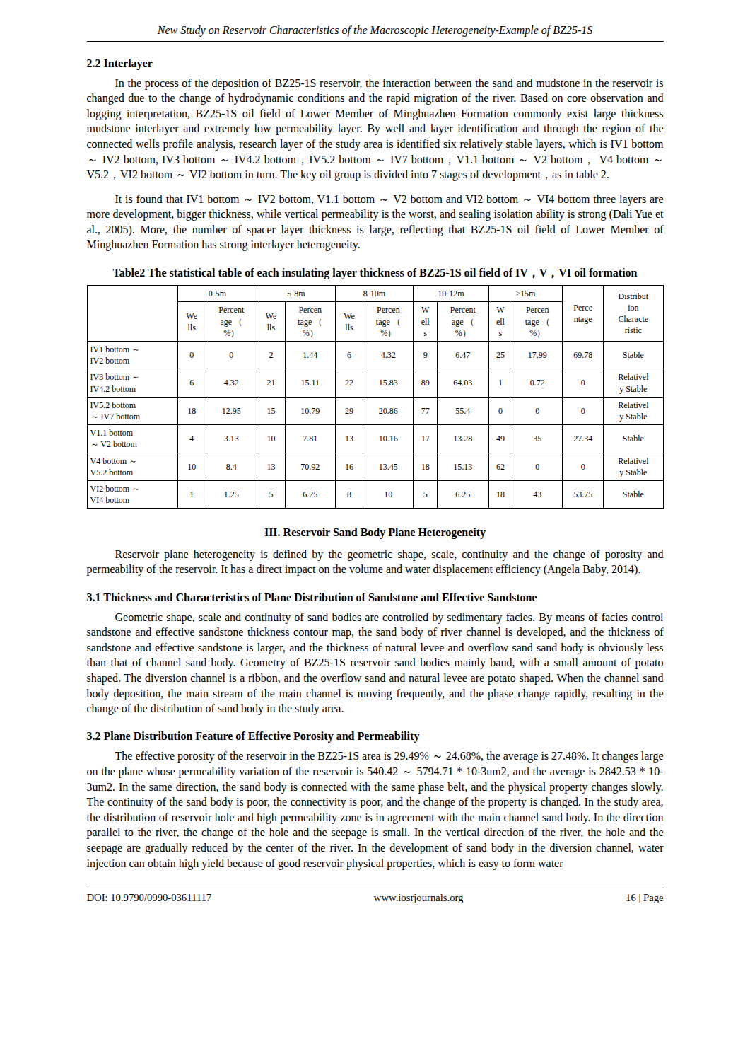New Study on Reservoir Characteristics of the Macroscopic Heterogeneity-Example of BZ25-1S
2.2 Interlayer
In the process of the deposition of BZ25-1S reservoir, the interaction between the sand and mudstone in the reservoir is changed due to the change of hydrodynamic conditions and the rapid migration of the river. Based on core observation and logging interpretation, BZ25-1S oil field of Lower Member of Minghuazhen Formation commonly exist large thickness mudstone interlayer and extremely low permeability layer. By well and layer identification and through the region of the connected wells profile analysis, research layer of the study area is identified six relatively stable layers, which is IV1 bottom ～ IV2 bottom, IV3 bottom ～ IV4.2 bottom，IV5.2 bottom ～ IV7 bottom，V1.1 bottom ～ V2 bottom， V4 bottom ～ V5.2，VI2 bottom ～ VI2 bottom in turn. The key oil group is divided into 7 stages of development，as in table 2.
It is found that IV1 bottom ～ IV2 bottom, V1.1 bottom ～ V2 bottom and VI2 bottom ～ VI4 bottom three layers are more development, bigger thickness, while vertical permeability is the worst, and sealing isolation ability is strong (Dali Yue et al., 2005). More, the number of spacer layer thickness is large, reflecting that BZ25-1S oil field of Lower Member of Minghuazhen Formation has strong interlayer heterogeneity.
Table2 The statistical table of each insulating layer thickness of BZ25-1S oil field of IV，V，VI oil formation
| | 0-5m | 5-8m | 8-10m | 10-12m | >15m | Perce ntage | Distribut ion Characte ristic |
| --- | --- | --- | --- | --- | --- | --- | --- |
| We lls | Percent age （ %） | We lls | Percen tage （ %） | We lls | Percen tage （ %） | W ell s | Percent age （ %） | W ell s | Percen tage （ %） |
| IV1 bottom ～ IV2 bottom | 0 | 0 | 2 | 1.44 | 6 | 4.32 | 9 | 6.47 | 25 | 17.99 | 69.78 | Stable |
| IV3 bottom ～ IV4.2 bottom | 6 | 4.32 | 21 | 15.11 | 22 | 15.83 | 89 | 64.03 | 1 | 0.72 | 0 | Relativel y Stable |
| IV5.2 bottom ～ IV7 bottom | 18 | 12.95 | 15 | 10.79 | 29 | 20.86 | 77 | 55.4 | 0 | 0 | 0 | Relativel y Stable |
| V1.1 bottom ～ V2 bottom | 4 | 3.13 | 10 | 7.81 | 13 | 10.16 | 17 | 13.28 | 49 | 35 | 27.34 | Stable |
| V4 bottom ～ V5.2 bottom | 10 | 8.4 | 13 | 70.92 | 16 | 13.45 | 18 | 15.13 | 62 | 0 | 0 | Relativel y Stable |
| VI2 bottom ～ VI4 bottom | 1 | 1.25 | 5 | 6.25 | 8 | 10 | 5 | 6.25 | 18 | 43 | 53.75 | Stable |
III. Reservoir Sand Body Plane Heterogeneity
Reservoir plane heterogeneity is defined by the geometric shape, scale, continuity and the change of porosity and permeability of the reservoir. It has a direct impact on the volume and water displacement efficiency (Angela Baby, 2014).
3.1 Thickness and Characteristics of Plane Distribution of Sandstone and Effective Sandstone
Geometric shape, scale and continuity of sand bodies are controlled by sedimentary facies. By means of facies control sandstone and effective sandstone thickness contour map, the sand body of river channel is developed, and the thickness of sandstone and effective sandstone is larger, and the thickness of natural levee and overflow sand sand body is obviously less than that of channel sand body. Geometry of BZ25-1S reservoir sand bodies mainly band, with a small amount of potato shaped. The diversion channel is a ribbon, and the overflow sand and natural levee are potato shaped. When the channel sand body deposition, the main stream of the main channel is moving frequently, and the phase change rapidly, resulting in the change of the distribution of sand body in the study area.
3.2 Plane Distribution Feature of Effective Porosity and Permeability
The effective porosity of the reservoir in the BZ25-1S area is 29.49% ～ 24.68%, the average is 27.48%. It changes large on the plane whose permeability variation of the reservoir is 540.42 ～ 5794.71 * 10-3um2, and the average is 2842.53 * 10-3um2. In the same direction, the sand body is connected with the same phase belt, and the physical property changes slowly. The continuity of the sand body is poor, the connectivity is poor, and the change of the property is changed. In the study area, the distribution of reservoir hole and high permeability zone is in agreement with the main channel sand body. In the direction parallel to the river, the change of the hole and the seepage is small. In the vertical direction of the river, the hole and the seepage are gradually reduced by the center of the river. In the development of sand body in the diversion channel, water injection can obtain high yield because of good reservoir physical properties, which is easy to form water
DOI: 10.9790/0990-03611117 www.iosrjournals.org 16 | Page